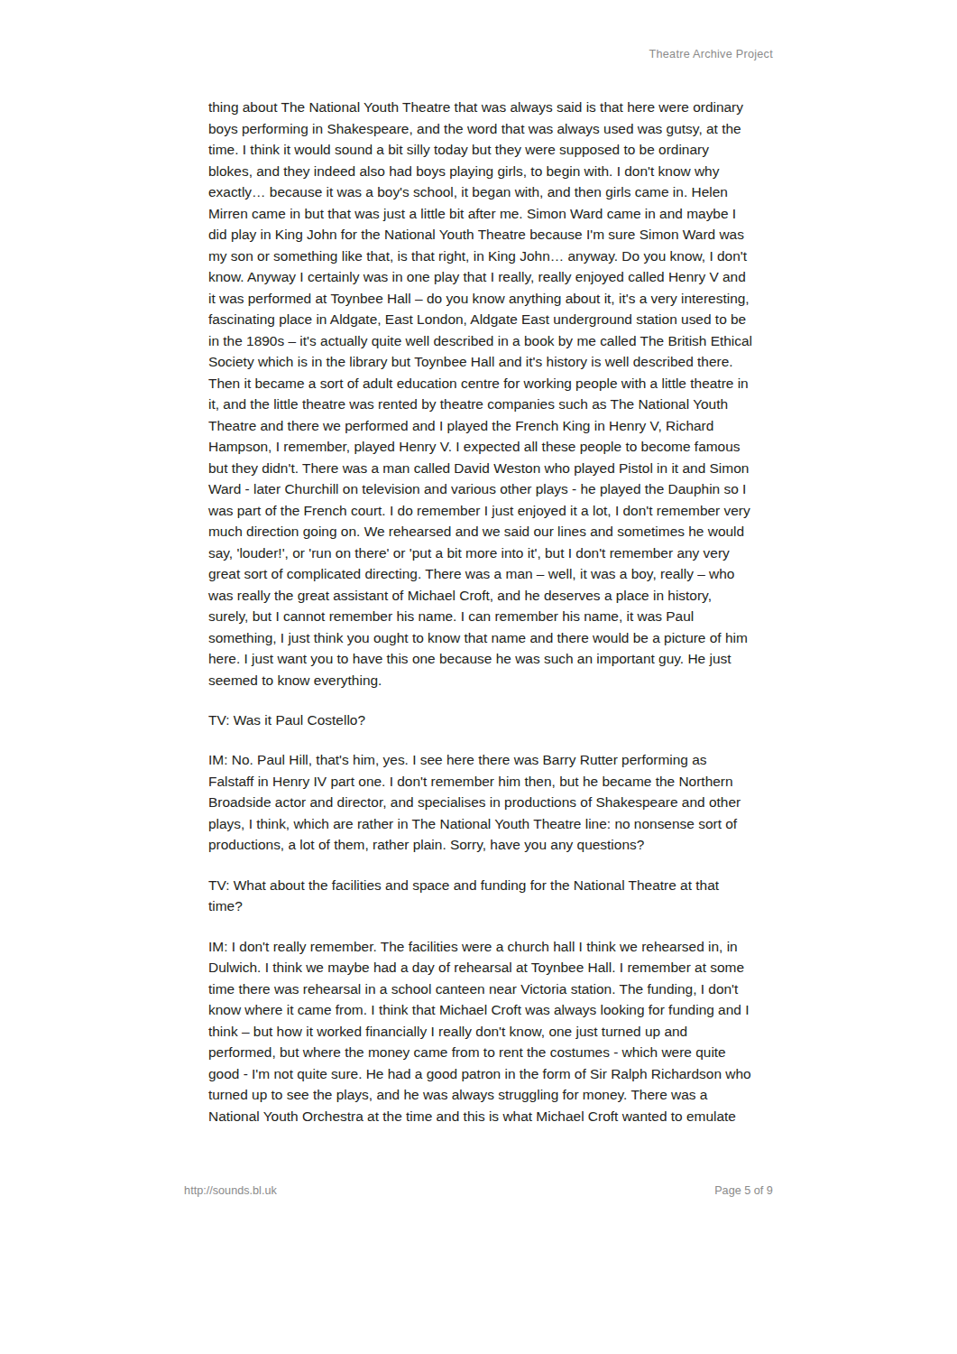Theatre Archive Project
thing about The National Youth Theatre that was always said is that here were ordinary boys performing in Shakespeare, and the word that was always used was gutsy, at the time. I think it would sound a bit silly today but they were supposed to be ordinary blokes, and they indeed also had boys playing girls, to begin with. I don't know why exactly… because it was a boy's school, it began with, and then girls came in. Helen Mirren came in but that was just a little bit after me. Simon Ward came in and maybe I did play in King John for the National Youth Theatre because I'm sure Simon Ward was my son or something like that, is that right, in King John… anyway. Do you know, I don't know. Anyway I certainly was in one play that I really, really enjoyed called Henry V and it was performed at Toynbee Hall – do you know anything about it, it's a very interesting, fascinating place in Aldgate, East London, Aldgate East underground station used to be in the 1890s – it's actually quite well described in a book by me called The British Ethical Society which is in the library but Toynbee Hall and it's history is well described there. Then it became a sort of adult education centre for working people with a little theatre in it, and the little theatre was rented by theatre companies such as The National Youth Theatre and there we performed and I played the French King in Henry V, Richard Hampson, I remember, played Henry V. I expected all these people to become famous but they didn't. There was a man called David Weston who played Pistol in it and Simon Ward - later Churchill on television and various other plays - he played the Dauphin so I was part of the French court. I do remember I just enjoyed it a lot, I don't remember very much direction going on. We rehearsed and we said our lines and sometimes he would say, 'louder!', or 'run on there' or 'put a bit more into it', but I don't remember any very great sort of complicated directing. There was a man – well, it was a boy, really – who was really the great assistant of Michael Croft, and he deserves a place in history, surely, but I cannot remember his name. I can remember his name, it was Paul something, I just think you ought to know that name and there would be a picture of him here. I just want you to have this one because he was such an important guy. He just seemed to know everything.
TV: Was it Paul Costello?
IM: No. Paul Hill, that's him, yes. I see here there was Barry Rutter performing as Falstaff in Henry IV part one. I don't remember him then, but he became the Northern Broadside actor and director, and specialises in productions of Shakespeare and other plays, I think, which are rather in The National Youth Theatre line: no nonsense sort of productions, a lot of them, rather plain. Sorry, have you any questions?
TV: What about the facilities and space and funding for the National Theatre at that time?
IM: I don't really remember. The facilities were a church hall I think we rehearsed in, in Dulwich. I think we maybe had a day of rehearsal at Toynbee Hall. I remember at some time there was rehearsal in a school canteen near Victoria station. The funding, I don't know where it came from. I think that Michael Croft was always looking for funding and I think – but how it worked financially I really don't know, one just turned up and performed, but where the money came from to rent the costumes - which were quite good - I'm not quite sure. He had a good patron in the form of Sir Ralph Richardson who turned up to see the plays, and he was always struggling for money. There was a National Youth Orchestra at the time and this is what Michael Croft wanted to emulate
http://sounds.bl.uk Page 5 of 9